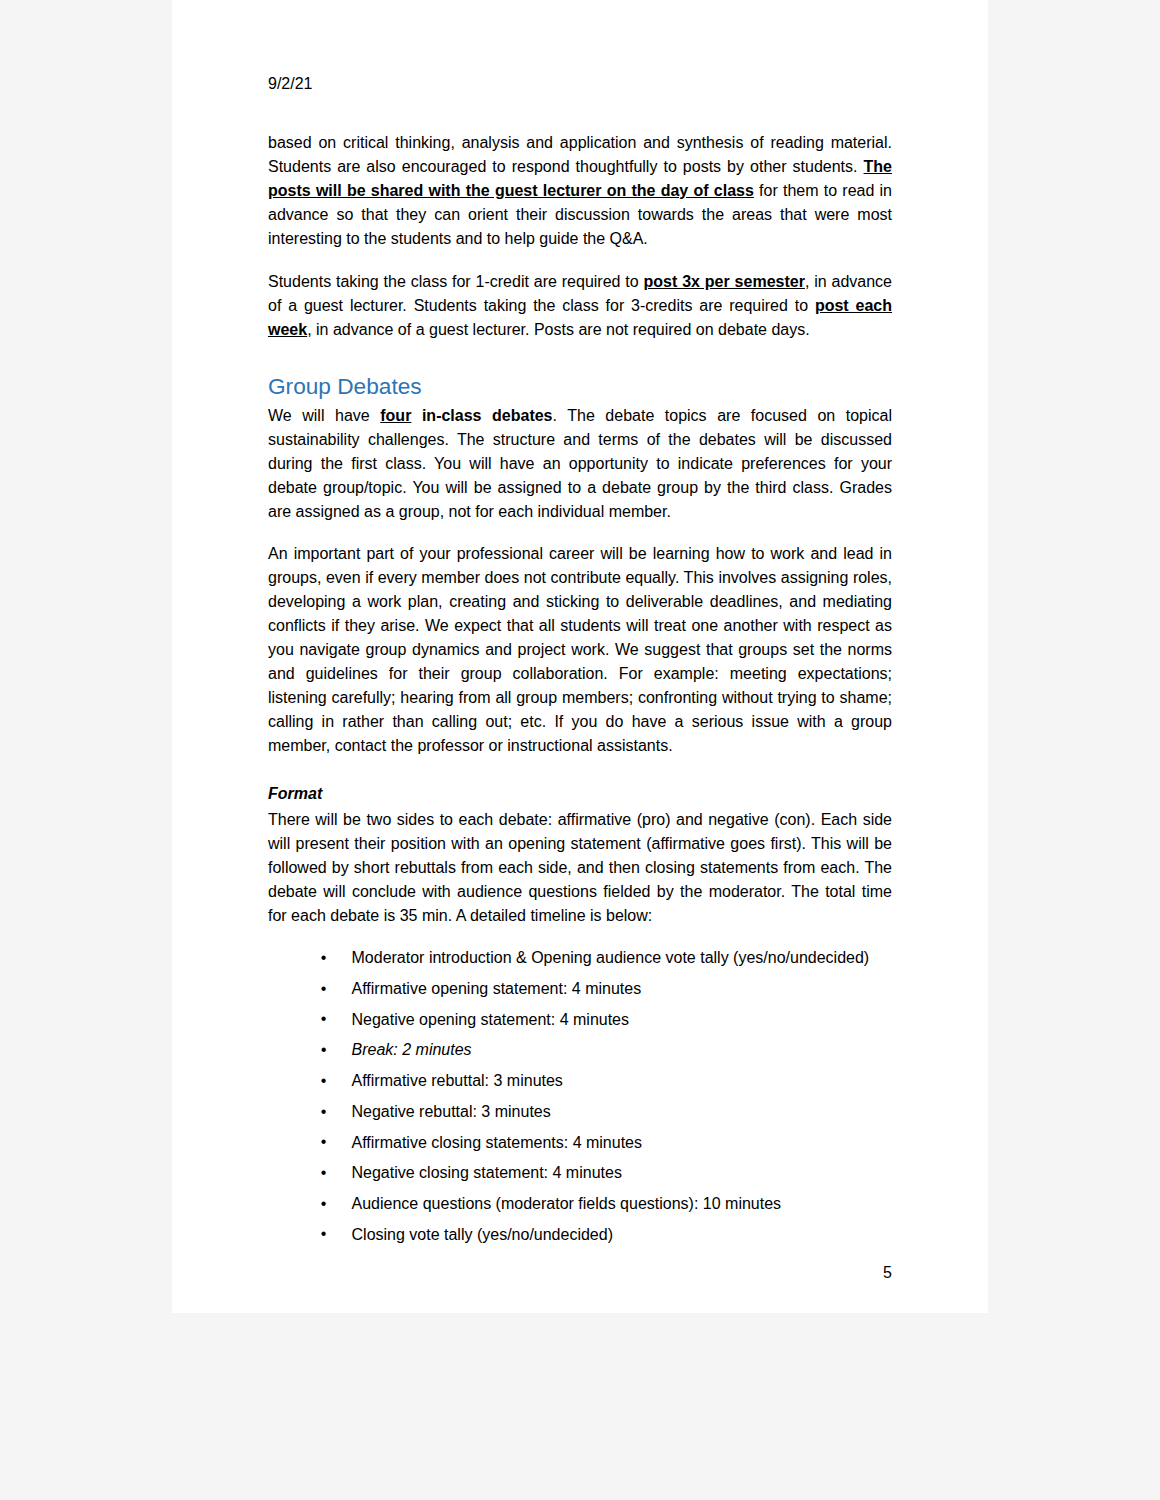9/2/21
based on critical thinking, analysis and application and synthesis of reading material. Students are also encouraged to respond thoughtfully to posts by other students. The posts will be shared with the guest lecturer on the day of class for them to read in advance so that they can orient their discussion towards the areas that were most interesting to the students and to help guide the Q&A.
Students taking the class for 1-credit are required to post 3x per semester, in advance of a guest lecturer. Students taking the class for 3-credits are required to post each week, in advance of a guest lecturer. Posts are not required on debate days.
Group Debates
We will have four in-class debates. The debate topics are focused on topical sustainability challenges. The structure and terms of the debates will be discussed during the first class. You will have an opportunity to indicate preferences for your debate group/topic. You will be assigned to a debate group by the third class. Grades are assigned as a group, not for each individual member.
An important part of your professional career will be learning how to work and lead in groups, even if every member does not contribute equally. This involves assigning roles, developing a work plan, creating and sticking to deliverable deadlines, and mediating conflicts if they arise. We expect that all students will treat one another with respect as you navigate group dynamics and project work. We suggest that groups set the norms and guidelines for their group collaboration. For example: meeting expectations; listening carefully; hearing from all group members; confronting without trying to shame; calling in rather than calling out; etc. If you do have a serious issue with a group member, contact the professor or instructional assistants.
Format
There will be two sides to each debate: affirmative (pro) and negative (con). Each side will present their position with an opening statement (affirmative goes first). This will be followed by short rebuttals from each side, and then closing statements from each. The debate will conclude with audience questions fielded by the moderator. The total time for each debate is 35 min. A detailed timeline is below:
Moderator introduction & Opening audience vote tally (yes/no/undecided)
Affirmative opening statement: 4 minutes
Negative opening statement: 4 minutes
Break: 2 minutes
Affirmative rebuttal: 3 minutes
Negative rebuttal: 3 minutes
Affirmative closing statements: 4 minutes
Negative closing statement: 4 minutes
Audience questions (moderator fields questions): 10 minutes
Closing vote tally (yes/no/undecided)
5